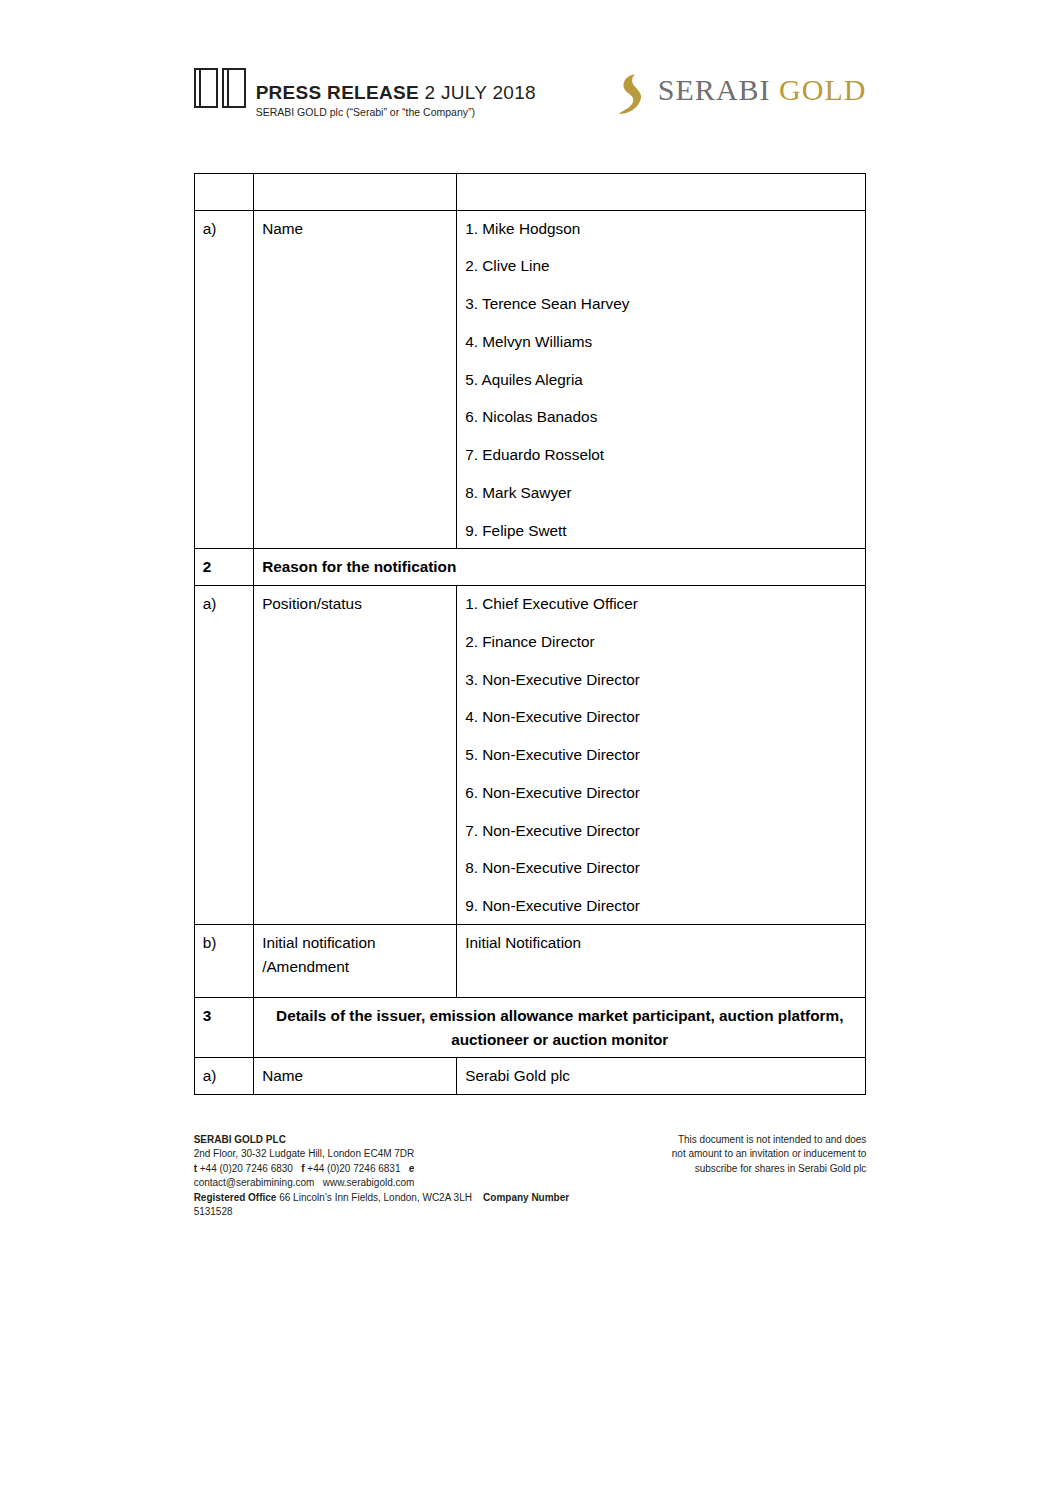PRESS RELEASE 2 JULY 2018
SERABI GOLD plc (“Serabi” or “the Company”)
SERABI GOLD
| a) | Name | 1. Mike Hodgson 2. Clive Line 3. Terence Sean Harvey 4. Melvyn Williams 5. Aquiles Alegria 6. Nicolas Banados 7. Eduardo Rosselot 8. Mark Sawyer 9. Felipe Swett |
| 2 | Reason for the notification |
| a) | Position/status | 1. Chief Executive Officer 2. Finance Director 3. Non-Executive Director 4. Non-Executive Director 5. Non-Executive Director 6. Non-Executive Director 7. Non-Executive Director 8. Non-Executive Director 9. Non-Executive Director |
| b) | Initial notification /Amendment | Initial Notification |
| 3 | Details of the issuer, emission allowance market participant, auction platform, auctioneer or auction monitor |
| a) | Name | Serabi Gold plc |
SERABI GOLD PLC
2nd Floor, 30-32 Ludgate Hill, London EC4M 7DR
t +44 (0)20 7246 6830 f +44 (0)20 7246 6831 e contact@serabimining.com www.serabigold.com
Registered Office 66 Lincoln’s Inn Fields, London, WC2A 3LH Company Number 5131528
This document is not intended to and does
not amount to an invitation or inducement to
subscribe for shares in Serabi Gold plc